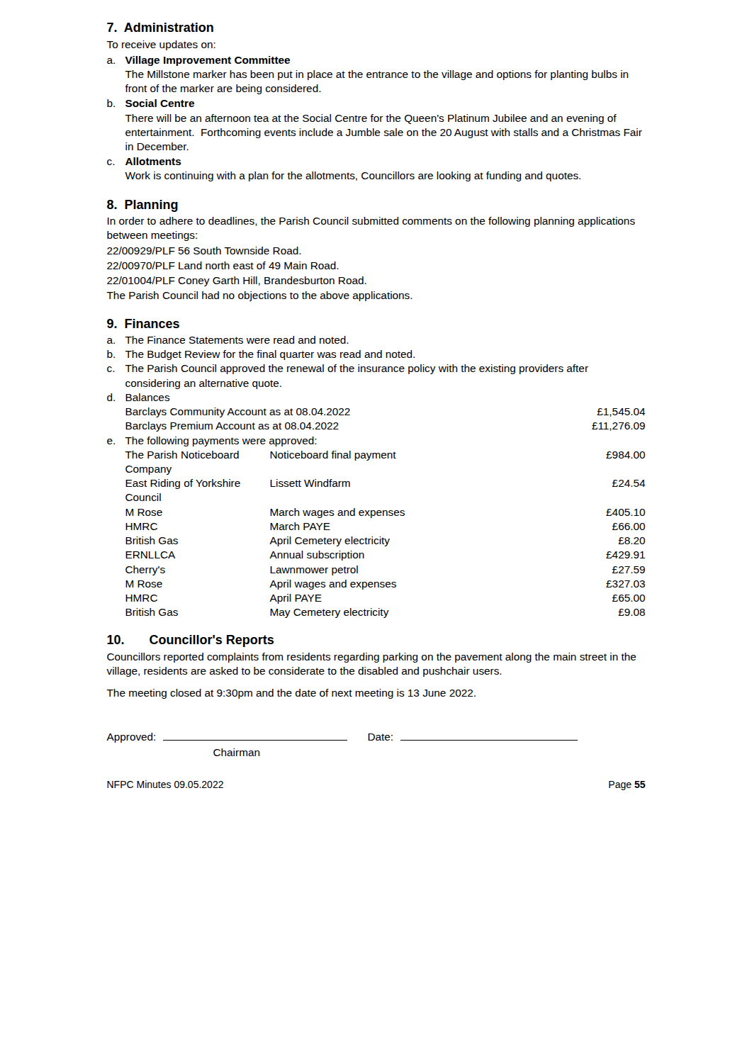7. Administration
To receive updates on:
a.
Village Improvement Committee
The Millstone marker has been put in place at the entrance to the village and options for planting bulbs in front of the marker are being considered.
b.
Social Centre
There will be an afternoon tea at the Social Centre for the Queen's Platinum Jubilee and an evening of entertainment. Forthcoming events include a Jumble sale on the 20 August with stalls and a Christmas Fair in December.
c.
Allotments
Work is continuing with a plan for the allotments, Councillors are looking at funding and quotes.
8. Planning
In order to adhere to deadlines, the Parish Council submitted comments on the following planning applications between meetings:
22/00929/PLF 56 South Townside Road.
22/00970/PLF Land north east of 49 Main Road.
22/01004/PLF Coney Garth Hill, Brandesburton Road.
The Parish Council had no objections to the above applications.
9. Finances
a.
The Finance Statements were read and noted.
b.
The Budget Review for the final quarter was read and noted.
c.
The Parish Council approved the renewal of the insurance policy with the existing providers after considering an alternative quote.
d.
Balances
Barclays Community Account as at 08.04.2022
£1,545.04
Barclays Premium Account as at 08.04.2022
£11,276.09
e.
The following payments were approved:
The Parish Noticeboard Company
Noticeboard final payment
£984.00
East Riding of Yorkshire Council
Lissett Windfarm
£24.54
M Rose
March wages and expenses
£405.10
HMRC
March PAYE
£66.00
British Gas
April Cemetery electricity
£8.20
ERNLLCA
Annual subscription
£429.91
Cherry's
Lawnmower petrol
£27.59
M Rose
April wages and expenses
£327.03
HMRC
April PAYE
£65.00
British Gas
May Cemetery electricity
£9.08
10. Councillor's Reports
Councillors reported complaints from residents regarding parking on the pavement along the main street in the village, residents are asked to be considerate to the disabled and pushchair users.
The meeting closed at 9:30pm and the date of next meeting is 13 June 2022.
Approved: Date:
Chairman
NFPC Minutes 09.05.2022
Page 55